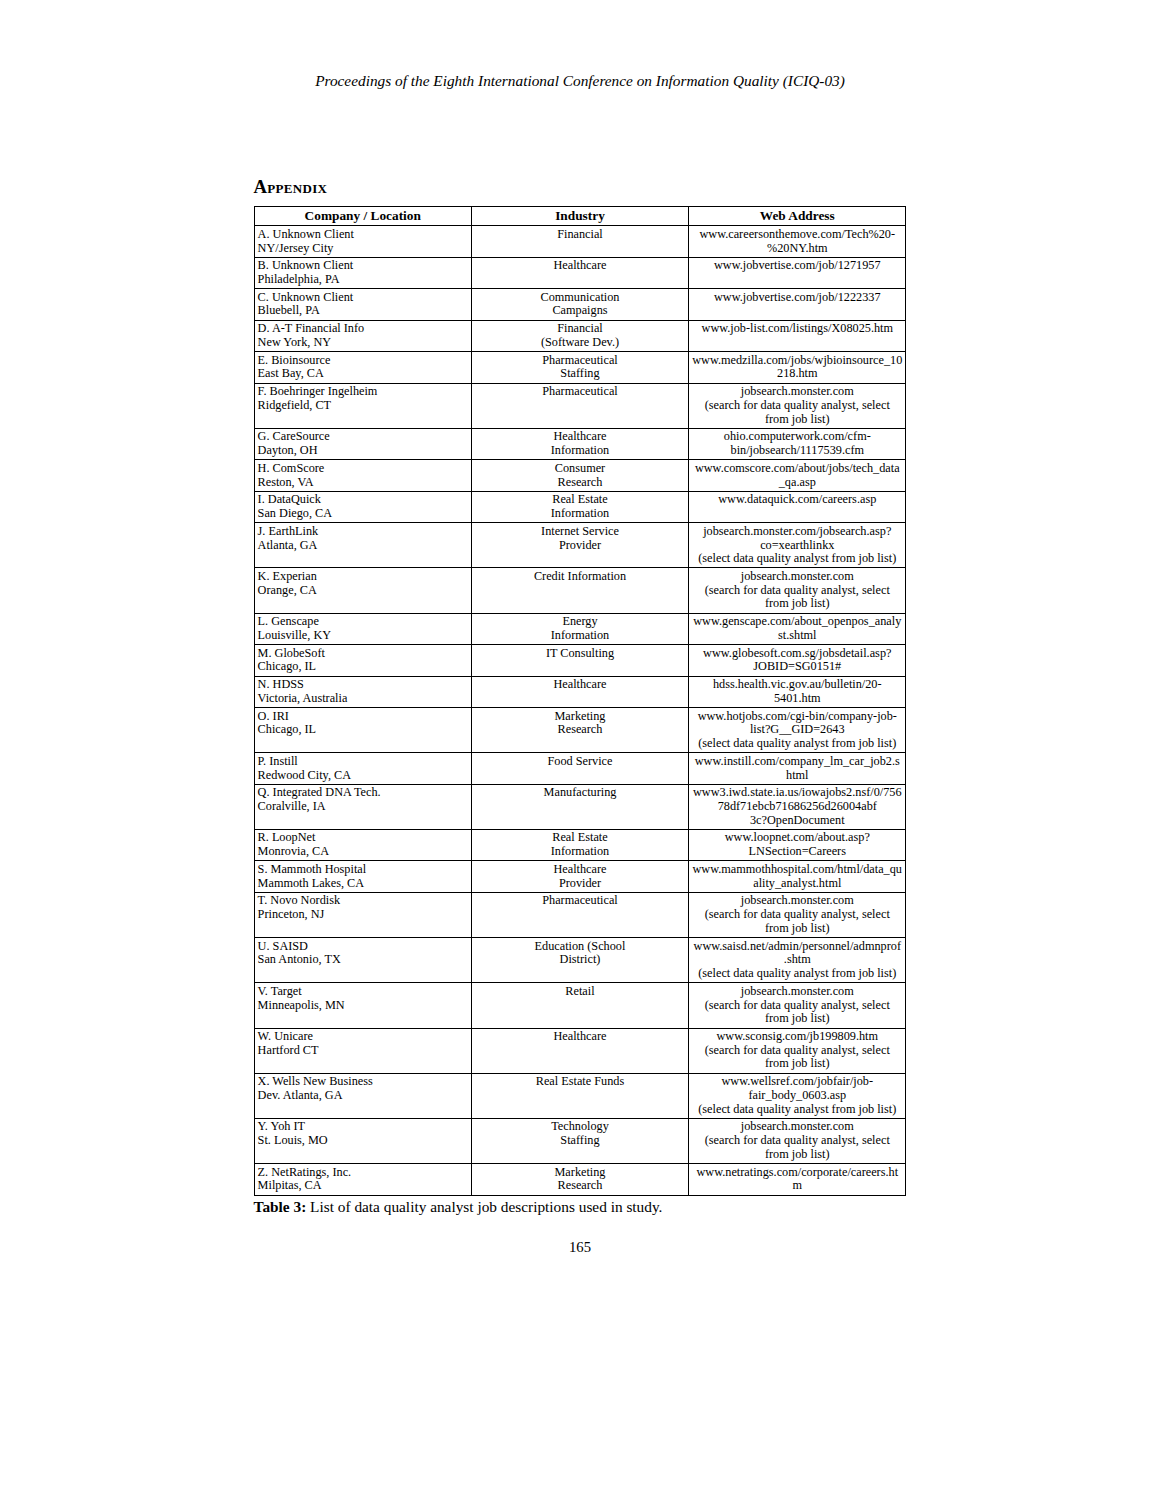Proceedings of the Eighth International Conference on Information Quality (ICIQ-03)
Appendix
| Company / Location | Industry | Web Address |
| --- | --- | --- |
| A. Unknown Client NY/Jersey City | Financial | www.careersonthemove.com/Tech%20-%20NY.htm |
| B. Unknown Client Philadelphia, PA | Healthcare | www.jobvertise.com/job/1271957 |
| C. Unknown Client Bluebell, PA | Communication Campaigns | www.jobvertise.com/job/1222337 |
| D. A-T Financial Info New York, NY | Financial (Software Dev.) | www.job-list.com/listings/X08025.htm |
| E. Bioinsource East Bay, CA | Pharmaceutical Staffing | www.medzilla.com/jobs/wjbioinsource_10218.htm |
| F. Boehringer Ingelheim Ridgefield, CT | Pharmaceutical | jobsearch.monster.com (search for data quality analyst, select from job list) |
| G. CareSource Dayton, OH | Healthcare Information | ohio.computerwork.com/cfm-bin/jobsearch/1117539.cfm |
| H. ComScore Reston, VA | Consumer Research | www.comscore.com/about/jobs/tech_data_qa.asp |
| I. DataQuick San Diego, CA | Real Estate Information | www.dataquick.com/careers.asp |
| J. EarthLink Atlanta, GA | Internet Service Provider | jobsearch.monster.com/jobsearch.asp?co=xearthlinkx (select data quality analyst from job list) |
| K. Experian Orange, CA | Credit Information | jobsearch.monster.com (search for data quality analyst, select from job list) |
| L. Genscape Louisville, KY | Energy Information | www.genscape.com/about_openpos_analyst.shtml |
| M. GlobeSoft Chicago, IL | IT Consulting | www.globesoft.com.sg/jobsdetail.asp?JOBID=SG0151# |
| N. HDSS Victoria, Australia | Healthcare | hdss.health.vic.gov.au/bulletin/20-5401.htm |
| O. IRI Chicago, IL | Marketing Research | www.hotjobs.com/cgi-bin/company-job-list?G__GID=2643 (select data quality analyst from job list) |
| P. Instill Redwood City, CA | Food Service | www.instill.com/company_lm_car_job2.shtml |
| Q. Integrated DNA Tech. Coralville, IA | Manufacturing | www3.iwd.state.ia.us/iowajobs2.nsf/0/75678df71ebcb71686256d26004abf 3c?OpenDocument |
| R. LoopNet Monrovia, CA | Real Estate Information | www.loopnet.com/about.asp?LNSection=Careers |
| S. Mammoth Hospital Mammoth Lakes, CA | Healthcare Provider | www.mammothhospital.com/html/data_quality_analyst.html |
| T. Novo Nordisk Princeton, NJ | Pharmaceutical | jobsearch.monster.com (search for data quality analyst, select from job list) |
| U. SAISD San Antonio, TX | Education (School District) | www.saisd.net/admin/personnel/admnprof.shtm (select data quality analyst from job list) |
| V. Target Minneapolis, MN | Retail | jobsearch.monster.com (search for data quality analyst, select from job list) |
| W. Unicare Hartford CT | Healthcare | www.sconsig.com/jb199809.htm (search for data quality analyst, select from job list) |
| X. Wells New Business Dev. Atlanta, GA | Real Estate Funds | www.wellsref.com/jobfair/job-fair_body_0603.asp (select data quality analyst from job list) |
| Y. Yoh IT St. Louis, MO | Technology Staffing | jobsearch.monster.com (search for data quality analyst, select from job list) |
| Z. NetRatings, Inc. Milpitas, CA | Marketing Research | www.netratings.com/corporate/careers.htm |
Table 3: List of data quality analyst job descriptions used in study.
165